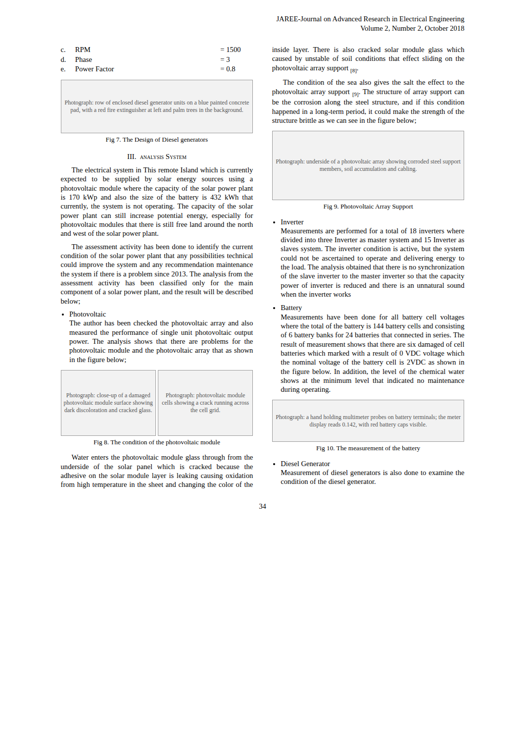JAREE-Journal on Advanced Research in Electrical Engineering
Volume 2, Number 2, October 2018
c. RPM= 1500
d. Phase= 3
e. Power Factor= 0.8
Photograph: row of enclosed diesel generator units on a blue painted concrete pad, with a red fire extinguisher at left and palm trees in the background.
Fig 7. The Design of Diesel generators
III. analysis System
The electrical system in This remote Island which is currently expected to be supplied by solar energy sources using a photovoltaic module where the capacity of the solar power plant is 170 kWp and also the size of the battery is 432 kWh that currently, the system is not operating. The capacity of the solar power plant can still increase potential energy, especially for photovoltaic modules that there is still free land around the north and west of the solar power plant.
The assessment activity has been done to identify the current condition of the solar power plant that any possibilities technical could improve the system and any recommendation maintenance the system if there is a problem since 2013. The analysis from the assessment activity has been classified only for the main component of a solar power plant, and the result will be described below;
Photovoltaic
The author has been checked the photovoltaic array and also measured the performance of single unit photovoltaic output power. The analysis shows that there are problems for the photovoltaic module and the photovoltaic array that as shown in the figure below;
Photograph: close-up of a damaged photovoltaic module surface showing dark discoloration and cracked glass.
Photograph: photovoltaic module cells showing a crack running across the cell grid.
Fig 8. The condition of the photovoltaic module
Water enters the photovoltaic module glass through from the underside of the solar panel which is cracked because the adhesive on the solar module layer is leaking causing oxidation from high temperature in the sheet and changing the color of the inside layer. There is also cracked solar module glass which caused by unstable of soil conditions that effect sliding on the photovoltaic array support [8].
The condition of the sea also gives the salt the effect to the photovoltaic array support [9]. The structure of array support can be the corrosion along the steel structure, and if this condition happened in a long-term period, it could make the strength of the structure brittle as we can see in the figure below;
Photograph: underside of a photovoltaic array showing corroded steel support members, soil accumulation and cabling.
Fig 9. Photovoltaic Array Support
Inverter
Measurements are performed for a total of 18 inverters where divided into three Inverter as master system and 15 Inverter as slaves system. The inverter condition is active, but the system could not be ascertained to operate and delivering energy to the load. The analysis obtained that there is no synchronization of the slave inverter to the master inverter so that the capacity power of inverter is reduced and there is an unnatural sound when the inverter works
Battery
Measurements have been done for all battery cell voltages where the total of the battery is 144 battery cells and consisting of 6 battery banks for 24 batteries that connected in series. The result of measurement shows that there are six damaged of cell batteries which marked with a result of 0 VDC voltage which the nominal voltage of the battery cell is 2VDC as shown in the figure below. In addition, the level of the chemical water shows at the minimum level that indicated no maintenance during operating.
Photograph: a hand holding multimeter probes on battery terminals; the meter display reads 0.142, with red battery caps visible.
Fig 10. The measurement of the battery
Diesel Generator
Measurement of diesel generators is also done to examine the condition of the diesel generator.
34